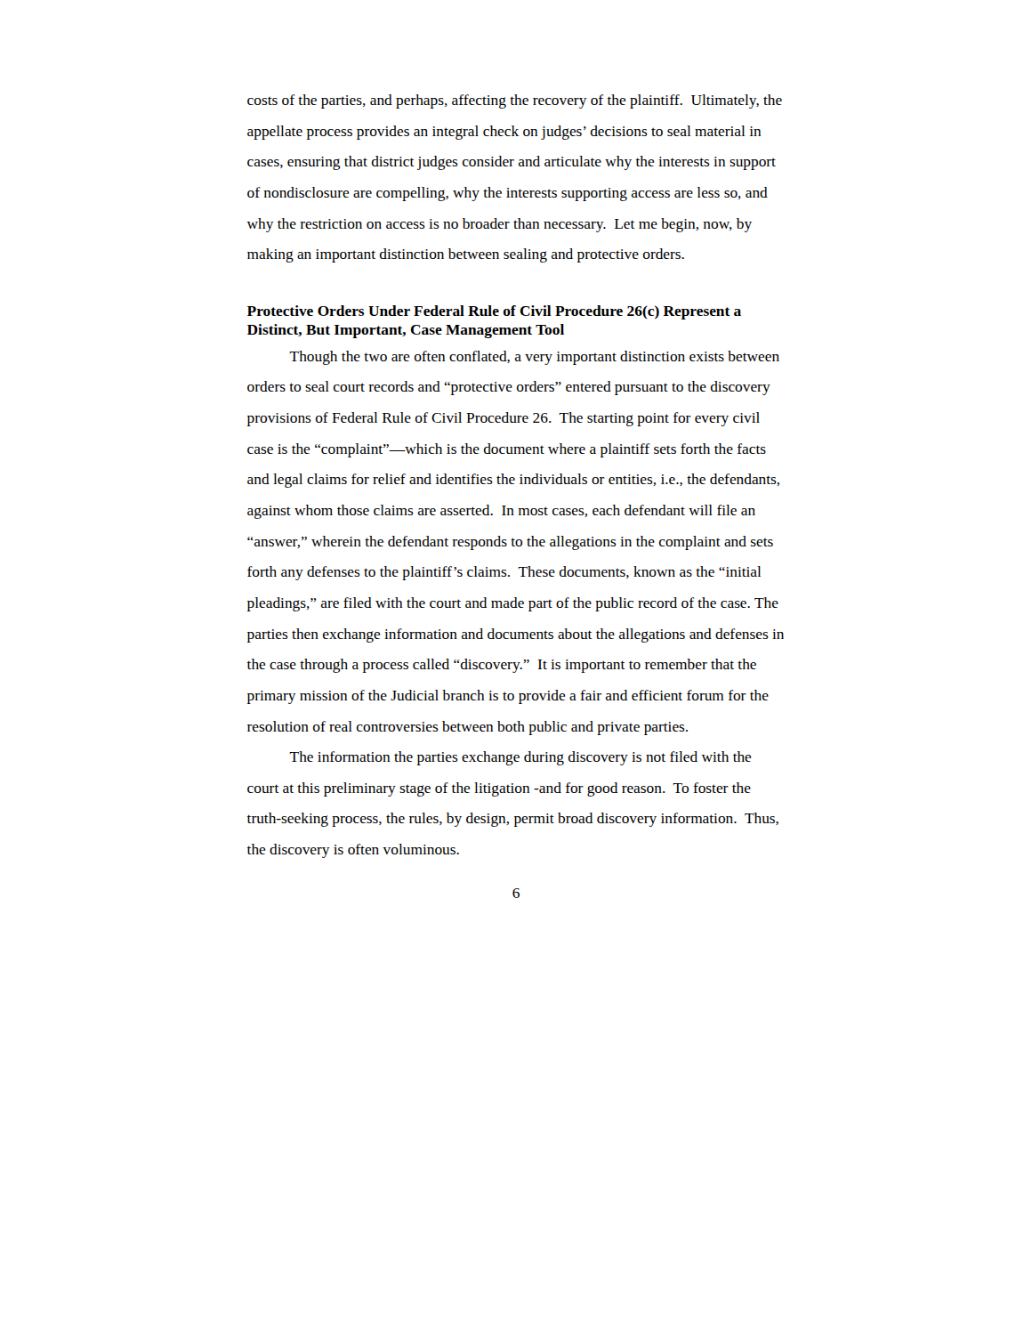costs of the parties, and perhaps, affecting the recovery of the plaintiff. Ultimately, the appellate process provides an integral check on judges’ decisions to seal material in cases, ensuring that district judges consider and articulate why the interests in support of nondisclosure are compelling, why the interests supporting access are less so, and why the restriction on access is no broader than necessary. Let me begin, now, by making an important distinction between sealing and protective orders.
Protective Orders Under Federal Rule of Civil Procedure 26(c) Represent a Distinct, But Important, Case Management Tool
Though the two are often conflated, a very important distinction exists between orders to seal court records and “protective orders” entered pursuant to the discovery provisions of Federal Rule of Civil Procedure 26. The starting point for every civil case is the “complaint”—which is the document where a plaintiff sets forth the facts and legal claims for relief and identifies the individuals or entities, i.e., the defendants, against whom those claims are asserted. In most cases, each defendant will file an “answer,” wherein the defendant responds to the allegations in the complaint and sets forth any defenses to the plaintiff’s claims. These documents, known as the “initial pleadings,” are filed with the court and made part of the public record of the case. The parties then exchange information and documents about the allegations and defenses in the case through a process called “discovery.” It is important to remember that the primary mission of the Judicial branch is to provide a fair and efficient forum for the resolution of real controversies between both public and private parties.
The information the parties exchange during discovery is not filed with the court at this preliminary stage of the litigation -and for good reason. To foster the truth-seeking process, the rules, by design, permit broad discovery information. Thus, the discovery is often voluminous.
6